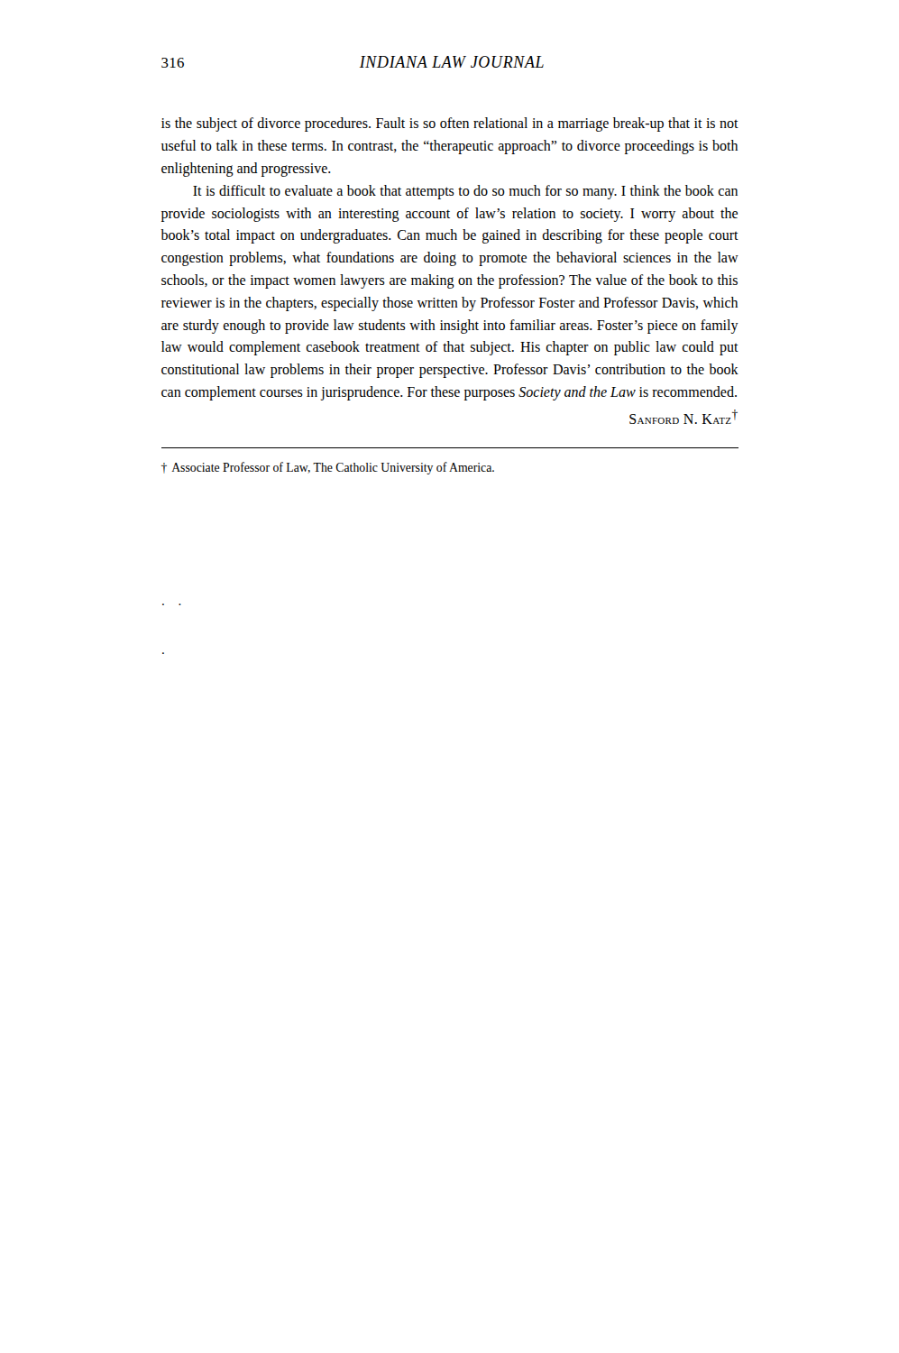316 INDIANA LAW JOURNAL
is the subject of divorce procedures. Fault is so often relational in a marriage break-up that it is not useful to talk in these terms. In contrast, the “therapeutic approach” to divorce proceedings is both enlightening and progressive.
It is difficult to evaluate a book that attempts to do so much for so many. I think the book can provide sociologists with an interesting account of law’s relation to society. I worry about the book’s total impact on undergraduates. Can much be gained in describing for these people court congestion problems, what foundations are doing to promote the behavioral sciences in the law schools, or the impact women lawyers are making on the profession? The value of the book to this reviewer is in the chapters, especially those written by Professor Foster and Professor Davis, which are sturdy enough to provide law students with insight into familiar areas. Foster’s piece on family law would complement casebook treatment of that subject. His chapter on public law could put constitutional law problems in their proper perspective. Professor Davis’ contribution to the book can complement courses in jurisprudence. For these purposes Society and the Law is recommended.
Sanford N. Katz†
†Associate Professor of Law, The Catholic University of America.
· · ·